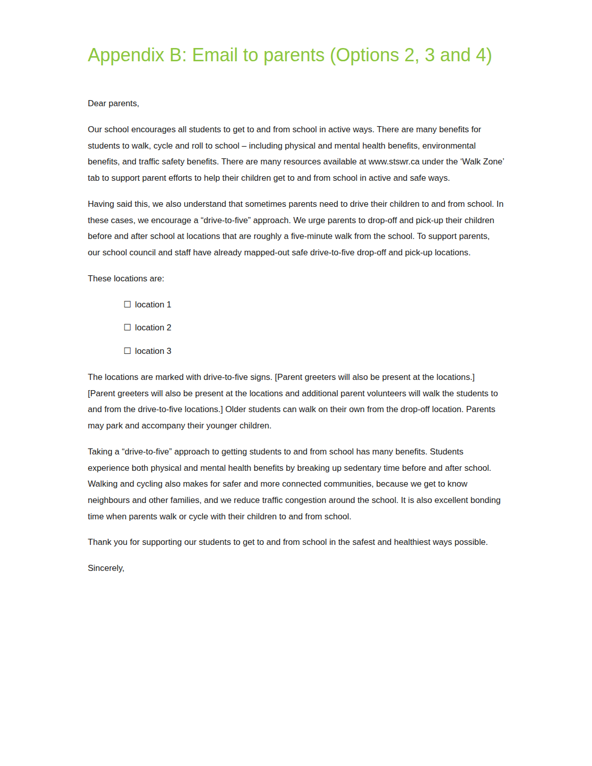Appendix B: Email to parents (Options 2, 3 and 4)
Dear parents,
Our school encourages all students to get to and from school in active ways. There are many benefits for students to walk, cycle and roll to school – including physical and mental health benefits, environmental benefits, and traffic safety benefits. There are many resources available at www.stswr.ca under the ‘Walk Zone’ tab to support parent efforts to help their children get to and from school in active and safe ways.
Having said this, we also understand that sometimes parents need to drive their children to and from school. In these cases, we encourage a “drive-to-five” approach. We urge parents to drop-off and pick-up their children before and after school at locations that are roughly a five-minute walk from the school. To support parents, our school council and staff have already mapped-out safe drive-to-five drop-off and pick-up locations.
These locations are:
location 1
location 2
location 3
The locations are marked with drive-to-five signs. [Parent greeters will also be present at the locations.] [Parent greeters will also be present at the locations and additional parent volunteers will walk the students to and from the drive-to-five locations.] Older students can walk on their own from the drop-off location. Parents may park and accompany their younger children.
Taking a “drive-to-five” approach to getting students to and from school has many benefits. Students experience both physical and mental health benefits by breaking up sedentary time before and after school. Walking and cycling also makes for safer and more connected communities, because we get to know neighbours and other families, and we reduce traffic congestion around the school. It is also excellent bonding time when parents walk or cycle with their children to and from school.
Thank you for supporting our students to get to and from school in the safest and healthiest ways possible.
Sincerely,